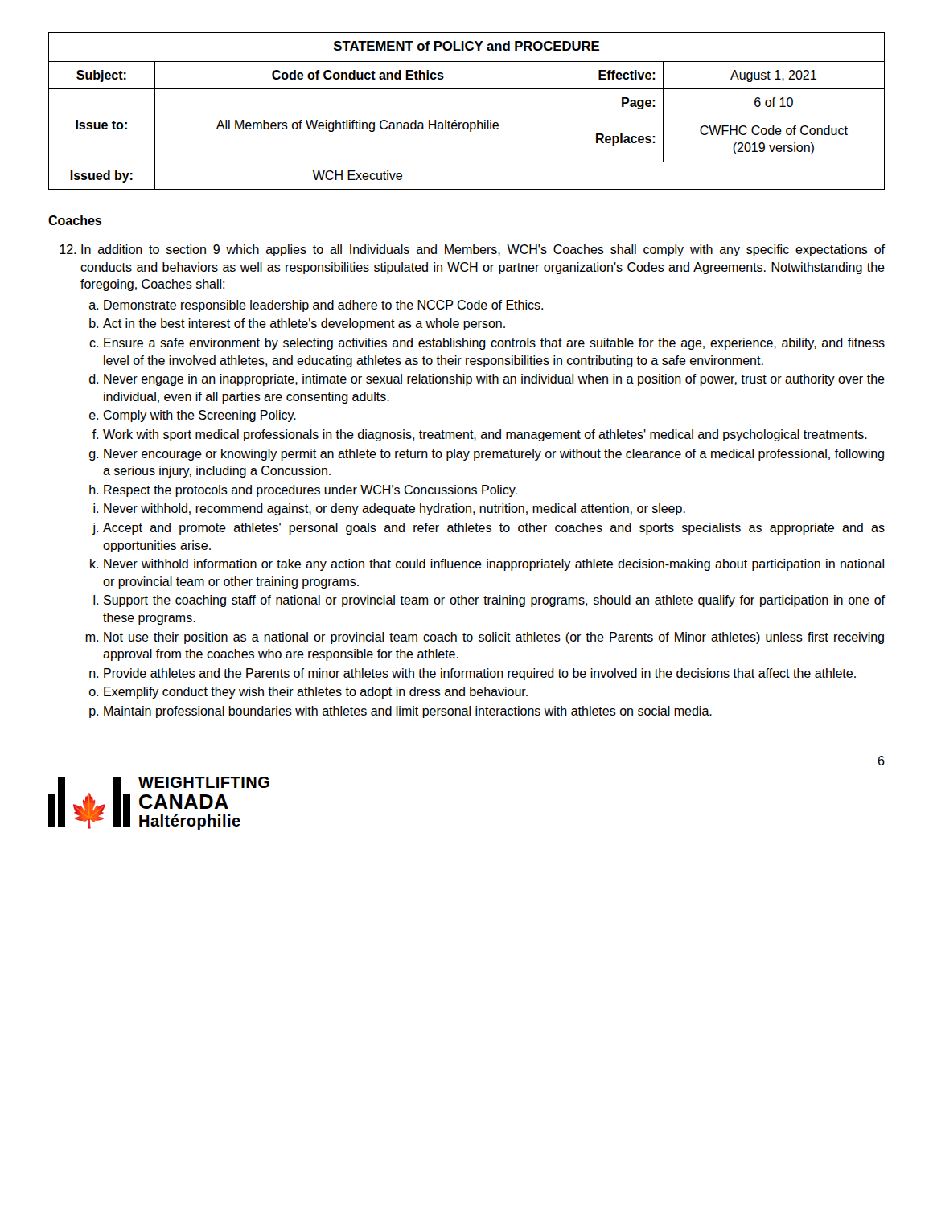| STATEMENT of POLICY and PROCEDURE |
| Subject: | Code of Conduct and Ethics | Effective: | August 1, 2021 |
| Issue to: | All Members of Weightlifting Canada Haltérophilie | Page: | 6 of 10 |
| Replaces: | CWFHC Code of Conduct (2019 version) |
| Issued by: | WCH Executive | |
Coaches
In addition to section 9 which applies to all Individuals and Members, WCH's Coaches shall comply with any specific expectations of conducts and behaviors as well as responsibilities stipulated in WCH or partner organization's Codes and Agreements. Notwithstanding the foregoing, Coaches shall:
Demonstrate responsible leadership and adhere to the NCCP Code of Ethics.
Act in the best interest of the athlete's development as a whole person.
Ensure a safe environment by selecting activities and establishing controls that are suitable for the age, experience, ability, and fitness level of the involved athletes, and educating athletes as to their responsibilities in contributing to a safe environment.
Never engage in an inappropriate, intimate or sexual relationship with an individual when in a position of power, trust or authority over the individual, even if all parties are consenting adults.
Comply with the Screening Policy.
Work with sport medical professionals in the diagnosis, treatment, and management of athletes' medical and psychological treatments.
Never encourage or knowingly permit an athlete to return to play prematurely or without the clearance of a medical professional, following a serious injury, including a Concussion.
Respect the protocols and procedures under WCH's Concussions Policy.
Never withhold, recommend against, or deny adequate hydration, nutrition, medical attention, or sleep.
Accept and promote athletes' personal goals and refer athletes to other coaches and sports specialists as appropriate and as opportunities arise.
Never withhold information or take any action that could influence inappropriately athlete decision-making about participation in national or provincial team or other training programs.
Support the coaching staff of national or provincial team or other training programs, should an athlete qualify for participation in one of these programs.
Not use their position as a national or provincial team coach to solicit athletes (or the Parents of Minor athletes) unless first receiving approval from the coaches who are responsible for the athlete.
Provide athletes and the Parents of minor athletes with the information required to be involved in the decisions that affect the athlete.
Exemplify conduct they wish their athletes to adopt in dress and behaviour.
Maintain professional boundaries with athletes and limit personal interactions with athletes on social media.
6
🍁
WEIGHTLIFTING
CANADA
Haltérophilie